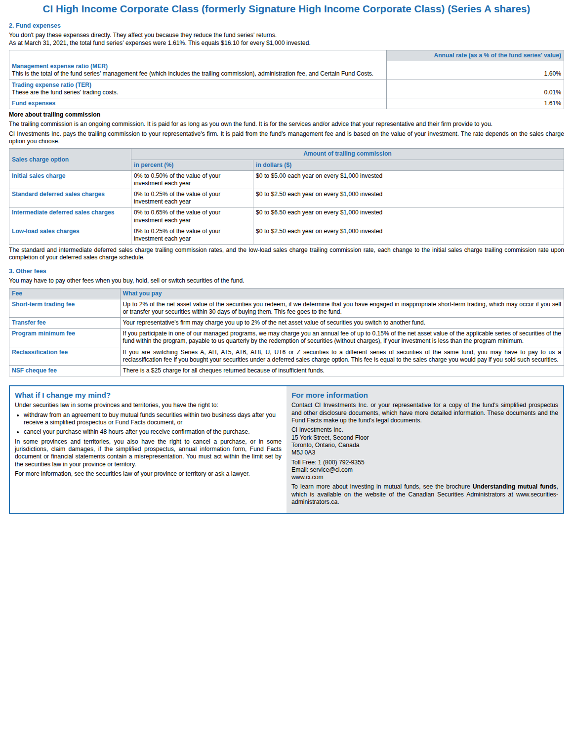CI High Income Corporate Class (formerly Signature High Income Corporate Class) (Series A shares)
2. Fund expenses
You don't pay these expenses directly. They affect you because they reduce the fund series' returns.
As at March 31, 2021, the total fund series' expenses were 1.61%. This equals $16.10 for every $1,000 invested.
| | Annual rate (as a % of the fund series' value) |
| Management expense ratio (MER) This is the total of the fund series' management fee (which includes the trailing commission), administration fee, and Certain Fund Costs. | 1.60% |
| Trading expense ratio (TER) These are the fund series' trading costs. | 0.01% |
| Fund expenses | 1.61% |
More about trailing commission
The trailing commission is an ongoing commission. It is paid for as long as you own the fund. It is for the services and/or advice that your representative and their firm provide to you.
CI Investments Inc. pays the trailing commission to your representative's firm. It is paid from the fund's management fee and is based on the value of your investment. The rate depends on the sales charge option you choose.
| Sales charge option | Amount of trailing commission |
| in percent (%) | in dollars ($) |
| Initial sales charge | 0% to 0.50% of the value of your investment each year | $0 to $5.00 each year on every $1,000 invested |
| Standard deferred sales charges | 0% to 0.25% of the value of your investment each year | $0 to $2.50 each year on every $1,000 invested |
| Intermediate deferred sales charges | 0% to 0.65% of the value of your investment each year | $0 to $6.50 each year on every $1,000 invested |
| Low-load sales charges | 0% to 0.25% of the value of your investment each year | $0 to $2.50 each year on every $1,000 invested |
The standard and intermediate deferred sales charge trailing commission rates, and the low-load sales charge trailing commission rate, each change to the initial sales charge trailing commission rate upon completion of your deferred sales charge schedule.
3. Other fees
You may have to pay other fees when you buy, hold, sell or switch securities of the fund.
| Fee | What you pay |
| Short-term trading fee | Up to 2% of the net asset value of the securities you redeem, if we determine that you have engaged in inappropriate short-term trading, which may occur if you sell or transfer your securities within 30 days of buying them. This fee goes to the fund. |
| Transfer fee | Your representative's firm may charge you up to 2% of the net asset value of securities you switch to another fund. |
| Program minimum fee | If you participate in one of our managed programs, we may charge you an annual fee of up to 0.15% of the net asset value of the applicable series of securities of the fund within the program, payable to us quarterly by the redemption of securities (without charges), if your investment is less than the program minimum. |
| Reclassification fee | If you are switching Series A, AH, AT5, AT6, AT8, U, UT6 or Z securities to a different series of securities of the same fund, you may have to pay to us a reclassification fee if you bought your securities under a deferred sales charge option. This fee is equal to the sales charge you would pay if you sold such securities. |
| NSF cheque fee | There is a $25 charge for all cheques returned because of insufficient funds. |
What if I change my mind?
Under securities law in some provinces and territories, you have the right to:
withdraw from an agreement to buy mutual funds securities within two business days after you receive a simplified prospectus or Fund Facts document, or
cancel your purchase within 48 hours after you receive confirmation of the purchase.
In some provinces and territories, you also have the right to cancel a purchase, or in some jurisdictions, claim damages, if the simplified prospectus, annual information form, Fund Facts document or financial statements contain a misrepresentation. You must act within the limit set by the securities law in your province or territory.
For more information, see the securities law of your province or territory or ask a lawyer.
For more information
Contact CI Investments Inc. or your representative for a copy of the fund's simplified prospectus and other disclosure documents, which have more detailed information. These documents and the Fund Facts make up the fund's legal documents.
CI Investments Inc.
15 York Street, Second Floor
Toronto, Ontario, Canada
M5J 0A3
Toll Free: 1 (800) 792-9355
Email: service@ci.com
www.ci.com
To learn more about investing in mutual funds, see the brochure Understanding mutual funds, which is available on the website of the Canadian Securities Administrators at www.securities-administrators.ca.